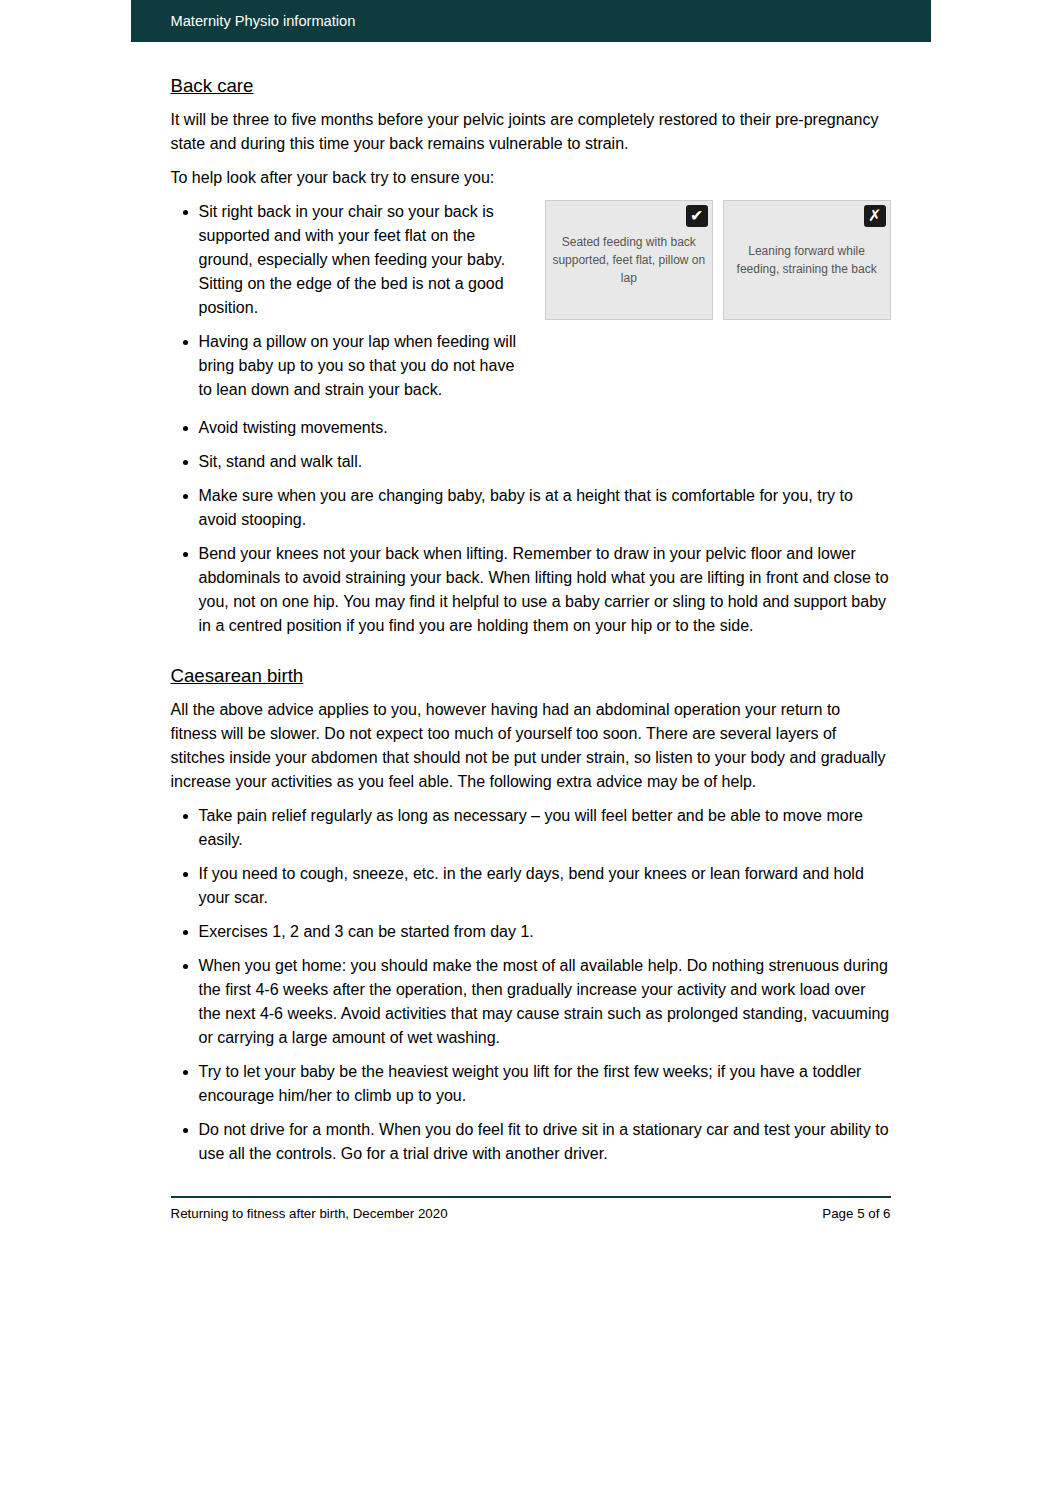Maternity Physio information
Back care
It will be three to five months before your pelvic joints are completely restored to their pre-pregnancy state and during this time your back remains vulnerable to strain.
To help look after your back try to ensure you:
Sit right back in your chair so your back is supported and with your feet flat on the ground, especially when feeding your baby. Sitting on the edge of the bed is not a good position.
Having a pillow on your lap when feeding will bring baby up to you so that you do not have to lean down and strain your back.
✔ Seated feeding with back supported, feet flat, pillow on lap
✗ Leaning forward while feeding, straining the back
Avoid twisting movements.
Sit, stand and walk tall.
Make sure when you are changing baby, baby is at a height that is comfortable for you, try to avoid stooping.
Bend your knees not your back when lifting. Remember to draw in your pelvic floor and lower abdominals to avoid straining your back. When lifting hold what you are lifting in front and close to you, not on one hip. You may find it helpful to use a baby carrier or sling to hold and support baby in a centred position if you find you are holding them on your hip or to the side.
Caesarean birth
All the above advice applies to you, however having had an abdominal operation your return to fitness will be slower. Do not expect too much of yourself too soon. There are several layers of stitches inside your abdomen that should not be put under strain, so listen to your body and gradually increase your activities as you feel able. The following extra advice may be of help.
Take pain relief regularly as long as necessary – you will feel better and be able to move more easily.
If you need to cough, sneeze, etc. in the early days, bend your knees or lean forward and hold your scar.
Exercises 1, 2 and 3 can be started from day 1.
When you get home: you should make the most of all available help. Do nothing strenuous during the first 4-6 weeks after the operation, then gradually increase your activity and work load over the next 4-6 weeks. Avoid activities that may cause strain such as prolonged standing, vacuuming or carrying a large amount of wet washing.
Try to let your baby be the heaviest weight you lift for the first few weeks; if you have a toddler encourage him/her to climb up to you.
Do not drive for a month. When you do feel fit to drive sit in a stationary car and test your ability to use all the controls. Go for a trial drive with another driver.
Returning to fitness after birth, December 2020 Page 5 of 6